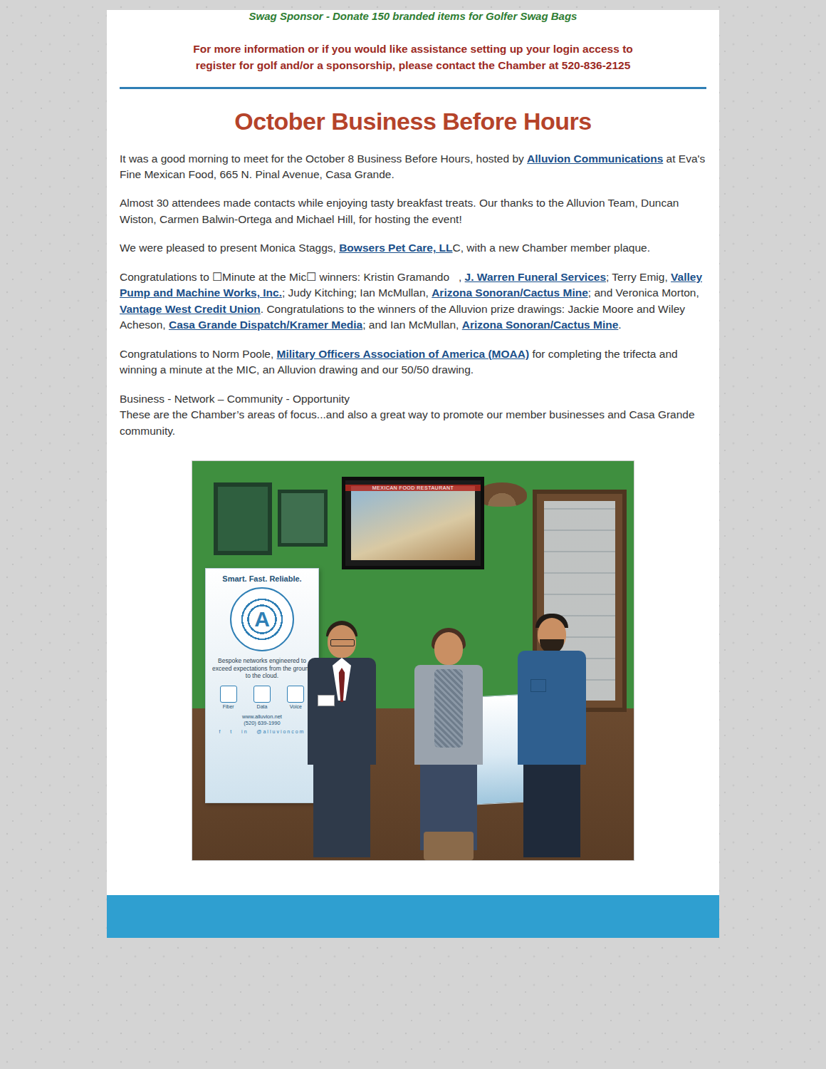Swag Sponsor - Donate 150 branded items for Golfer Swag Bags
For more information or if you would like assistance setting up your login access to register for golf and/or a sponsorship, please contact the Chamber at 520-836-2125
October Business Before Hours
It was a good morning to meet for the October 8 Business Before Hours, hosted by Alluvion Communications at Eva's Fine Mexican Food, 665 N. Pinal Avenue, Casa Grande.
Almost 30 attendees made contacts while enjoying tasty breakfast treats. Our thanks to the Alluvion Team, Duncan Wiston, Carmen Balwin-Ortega and Michael Hill, for hosting the event!
We were pleased to present Monica Staggs, Bowsers Pet Care, LLC, with a new Chamber member plaque.
Congratulations to ☐Minute at the Mic☐ winners: Kristin Gramando , J. Warren Funeral Services; Terry Emig, Valley Pump and Machine Works, Inc.; Judy Kitching; Ian McMullan, Arizona Sonoran/Cactus Mine; and Veronica Morton, Vantage West Credit Union. Congratulations to the winners of the Alluvion prize drawings: Jackie Moore and Wiley Acheson, Casa Grande Dispatch/Kramer Media; and Ian McMullan, Arizona Sonoran/Cactus Mine.
Congratulations to Norm Poole, Military Officers Association of America (MOAA) for completing the trifecta and winning a minute at the MIC, an Alluvion drawing and our 50/50 drawing.
Business - Network – Community - Opportunity
These are the Chamber’s areas of focus...and also a great way to promote our member businesses and Casa Grande community.
MEXICAN FOOD RESTAURANT
Smart. Fast. Reliable.
Bespoke networks engineered to exceed expectations from the ground to the cloud.
Fiber Data Voice
www.alluvion.net
(520) 639-1990
f t in @alluvioncom
Alluvio
Commu
lluvion.net |